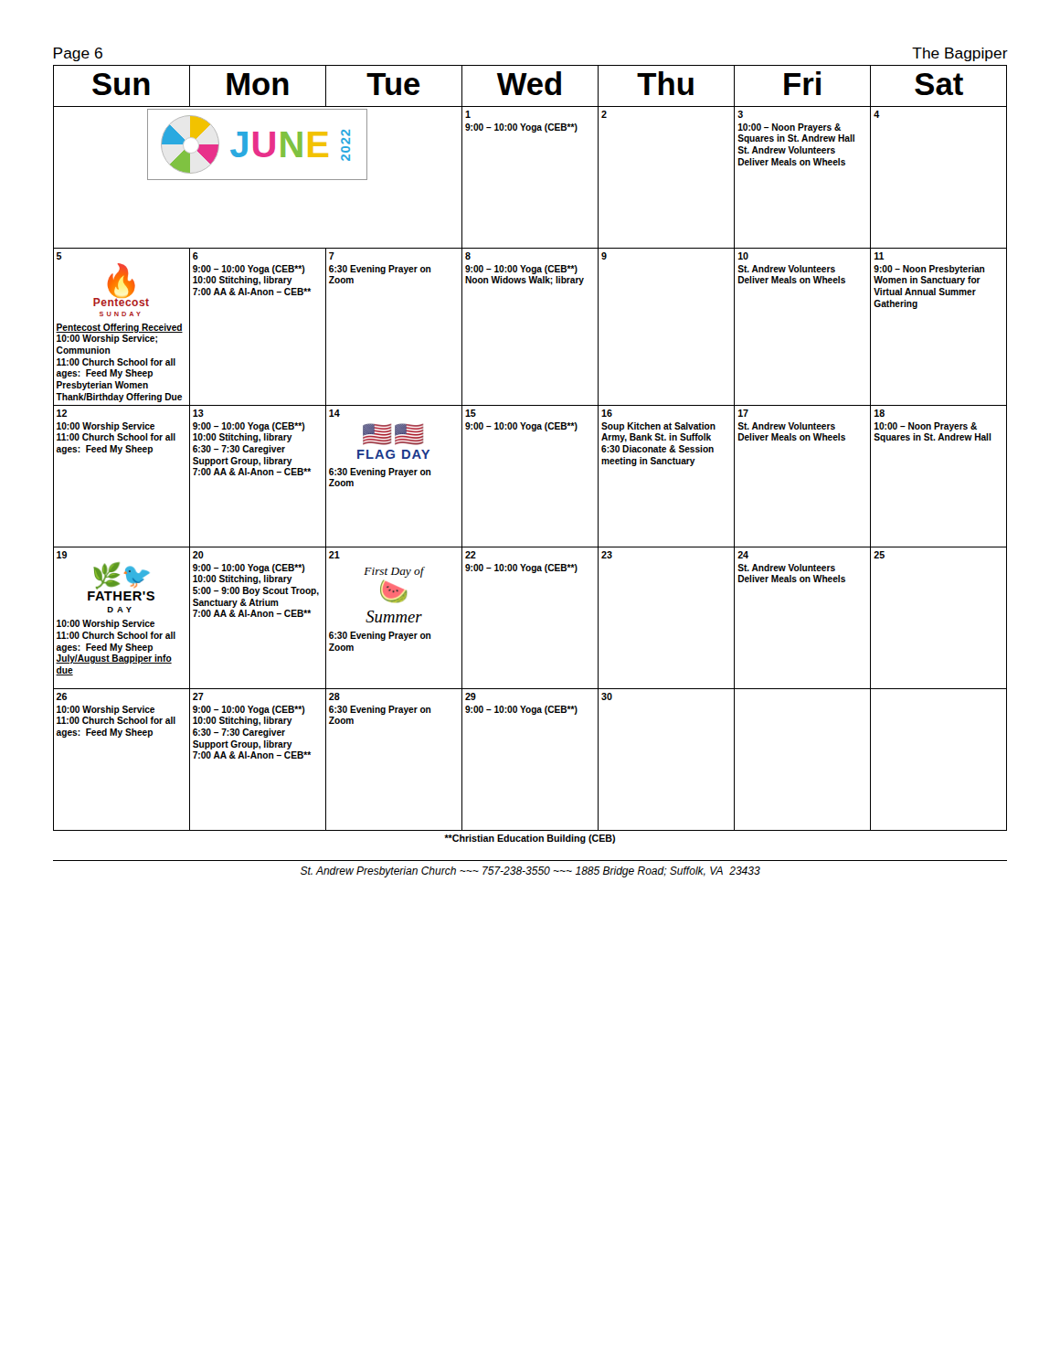Page 6 The Bagpiper
| Sun | Mon | Tue | Wed | Thu | Fri | Sat |
| --- | --- | --- | --- | --- | --- | --- |
| J U N E 2022 | 1 9:00 – 10:00 Yoga (CEB**) | 2 | 3 10:00 – Noon Prayers & Squares in St. Andrew Hall St. Andrew Volunteers Deliver Meals on Wheels | 4 |
| 5 🔥 Pentecost SUNDAY Pentecost Offering Received 10:00 Worship Service; Communion 11:00 Church School for all ages: Feed My Sheep Presbyterian Women Thank/Birthday Offering Due | 6 9:00 – 10:00 Yoga (CEB**) 10:00 Stitching, library 7:00 AA & Al-Anon – CEB** | 7 6:30 Evening Prayer on Zoom | 8 9:00 – 10:00 Yoga (CEB**) Noon Widows Walk; library | 9 | 10 St. Andrew Volunteers Deliver Meals on Wheels | 11 9:00 – Noon Presbyterian Women in Sanctuary for Virtual Annual Summer Gathering |
| 12 10:00 Worship Service 11:00 Church School for all ages: Feed My Sheep | 13 9:00 – 10:00 Yoga (CEB**) 10:00 Stitching, library 6:30 – 7:30 Caregiver Support Group, library 7:00 AA & Al-Anon – CEB** | 14 🇺🇸🇺🇸 FLAG DAY 6:30 Evening Prayer on Zoom | 15 9:00 – 10:00 Yoga (CEB**) | 16 Soup Kitchen at Salvation Army, Bank St. in Suffolk 6:30 Diaconate & Session meeting in Sanctuary | 17 St. Andrew Volunteers Deliver Meals on Wheels | 18 10:00 – Noon Prayers & Squares in St. Andrew Hall |
| 19 🌿🐦 FATHER'S DAY 10:00 Worship Service 11:00 Church School for all ages: Feed My Sheep July/August Bagpiper info due | 20 9:00 – 10:00 Yoga (CEB**) 10:00 Stitching, library 5:00 – 9:00 Boy Scout Troop, Sanctuary & Atrium 7:00 AA & Al-Anon – CEB** | 21 First Day of 🍉 Summer 6:30 Evening Prayer on Zoom | 22 9:00 – 10:00 Yoga (CEB**) | 23 | 24 St. Andrew Volunteers Deliver Meals on Wheels | 25 |
| 26 10:00 Worship Service 11:00 Church School for all ages: Feed My Sheep | 27 9:00 – 10:00 Yoga (CEB**) 10:00 Stitching, library 6:30 – 7:30 Caregiver Support Group, library 7:00 AA & Al-Anon – CEB** | 28 6:30 Evening Prayer on Zoom | 29 9:00 – 10:00 Yoga (CEB**) | 30 | | |
**Christian Education Building (CEB)
St. Andrew Presbyterian Church ~~~ 757-238-3550 ~~~ 1885 Bridge Road; Suffolk, VA 23433